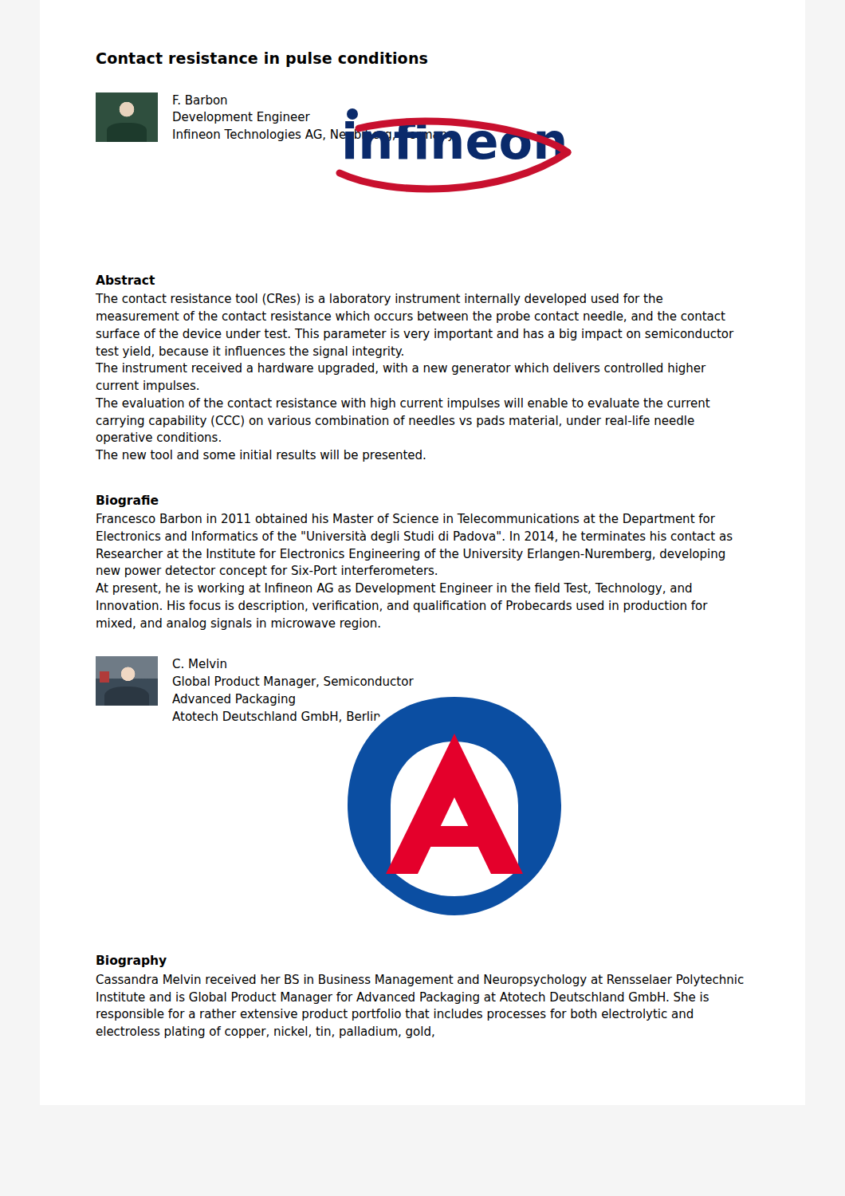Contact resistance in pulse conditions
F. Barbon
Development Engineer
Infineon Technologies AG, Neubiberg, Germany
infineon
Abstract
The contact resistance tool (CRes) is a laboratory instrument internally developed used for the measurement of the contact resistance which occurs between the probe contact needle, and the contact surface of the device under test. This parameter is very important and has a big impact on semiconductor test yield, because it influences the signal integrity.
The instrument received a hardware upgraded, with a new generator which delivers controlled higher current impulses.
The evaluation of the contact resistance with high current impulses will enable to evaluate the current carrying capability (CCC) on various combination of needles vs pads material, under real-life needle operative conditions.
The new tool and some initial results will be presented.
Biografie
Francesco Barbon in 2011 obtained his Master of Science in Telecommunications at the Department for Electronics and Informatics of the "Università degli Studi di Padova". In 2014, he terminates his contact as Researcher at the Institute for Electronics Engineering of the University Erlangen-Nuremberg, developing new power detector concept for Six-Port interferometers.
At present, he is working at Infineon AG as Development Engineer in the field Test, Technology, and Innovation. His focus is description, verification, and qualification of Probecards used in production for mixed, and analog signals in microwave region.
C. Melvin
Global Product Manager, Semiconductor
Advanced Packaging
Atotech Deutschland GmbH, Berlin, Germany
Biography
Cassandra Melvin received her BS in Business Management and Neuropsychology at Rensselaer Polytechnic Institute and is Global Product Manager for Advanced Packaging at Atotech Deutschland GmbH. She is responsible for a rather extensive product portfolio that includes processes for both electrolytic and electroless plating of copper, nickel, tin, palladium, gold,